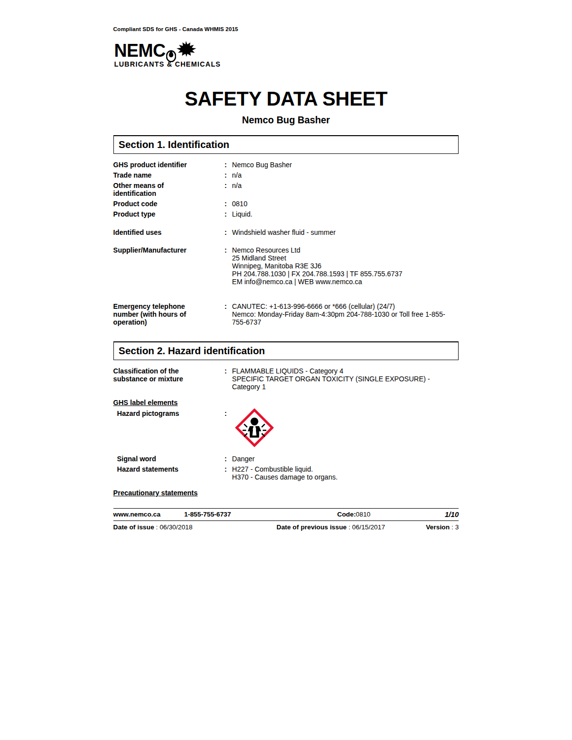Compliant SDS for GHS - Canada WHMIS 2015
NEMC
LUBRICANTS & CHEMICALS
SAFETY DATA SHEET
Nemco Bug Basher
Section 1. Identification
| GHS product identifier | : | Nemco Bug Basher |
| Trade name | : | n/a |
| Other means of identification | : | n/a |
| Product code | : | 0810 |
| Product type | : | Liquid. |
| Identified uses | : | Windshield washer fluid - summer |
| Supplier/Manufacturer | : | Nemco Resources Ltd 25 Midland Street Winnipeg, Manitoba R3E 3J6 PH 204.788.1030 / FX 204.788.1593 / TF 855.755.6737 EM info@nemco.ca / WEB www.nemco.ca |
| Emergency telephone number (with hours of operation) | : | CANUTEC: +1-613-996-6666 or *666 (cellular) (24/7) Nemco: Monday-Friday 8am-4:30pm 204-788-1030 or Toll free 1-855-755-6737 |
Section 2. Hazard identification
| Classification of the substance or mixture | : | FLAMMABLE LIQUIDS - Category 4 SPECIFIC TARGET ORGAN TOXICITY (SINGLE EXPOSURE) - Category 1 |
GHS label elements
Hazard pictograms
:
| Signal word | : | Danger |
| Hazard statements | : | H227 - Combustible liquid. H370 - Causes damage to organs. |
Precautionary statements
| www.nemco.ca | 1-855-755-6737 | Code: | 0810 | 1/10 |
| Date of issue : 06/30/2018 | Date of previous issue : 06/15/2017 | Version : 3 |